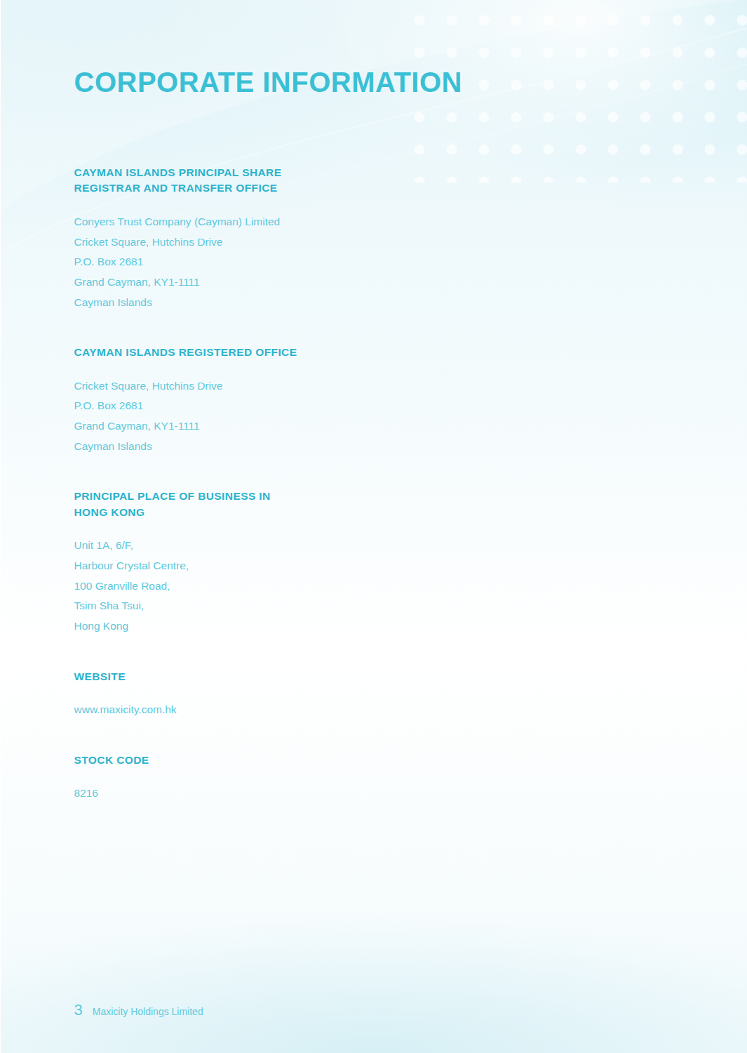CORPORATE INFORMATION
Cayman Islands Principal Share
Registrar and Transfer Office
Conyers Trust Company (Cayman) Limited
Cricket Square, Hutchins Drive
P.O. Box 2681
Grand Cayman, KY1-1111
Cayman Islands
Cayman Islands Registered Office
Cricket Square, Hutchins Drive
P.O. Box 2681
Grand Cayman, KY1-1111
Cayman Islands
Principal Place of Business in
Hong Kong
Unit 1A, 6/F,
Harbour Crystal Centre,
100 Granville Road,
Tsim Sha Tsui,
Hong Kong
Website
www.maxicity.com.hk
Stock Code
8216
3 Maxicity Holdings Limited